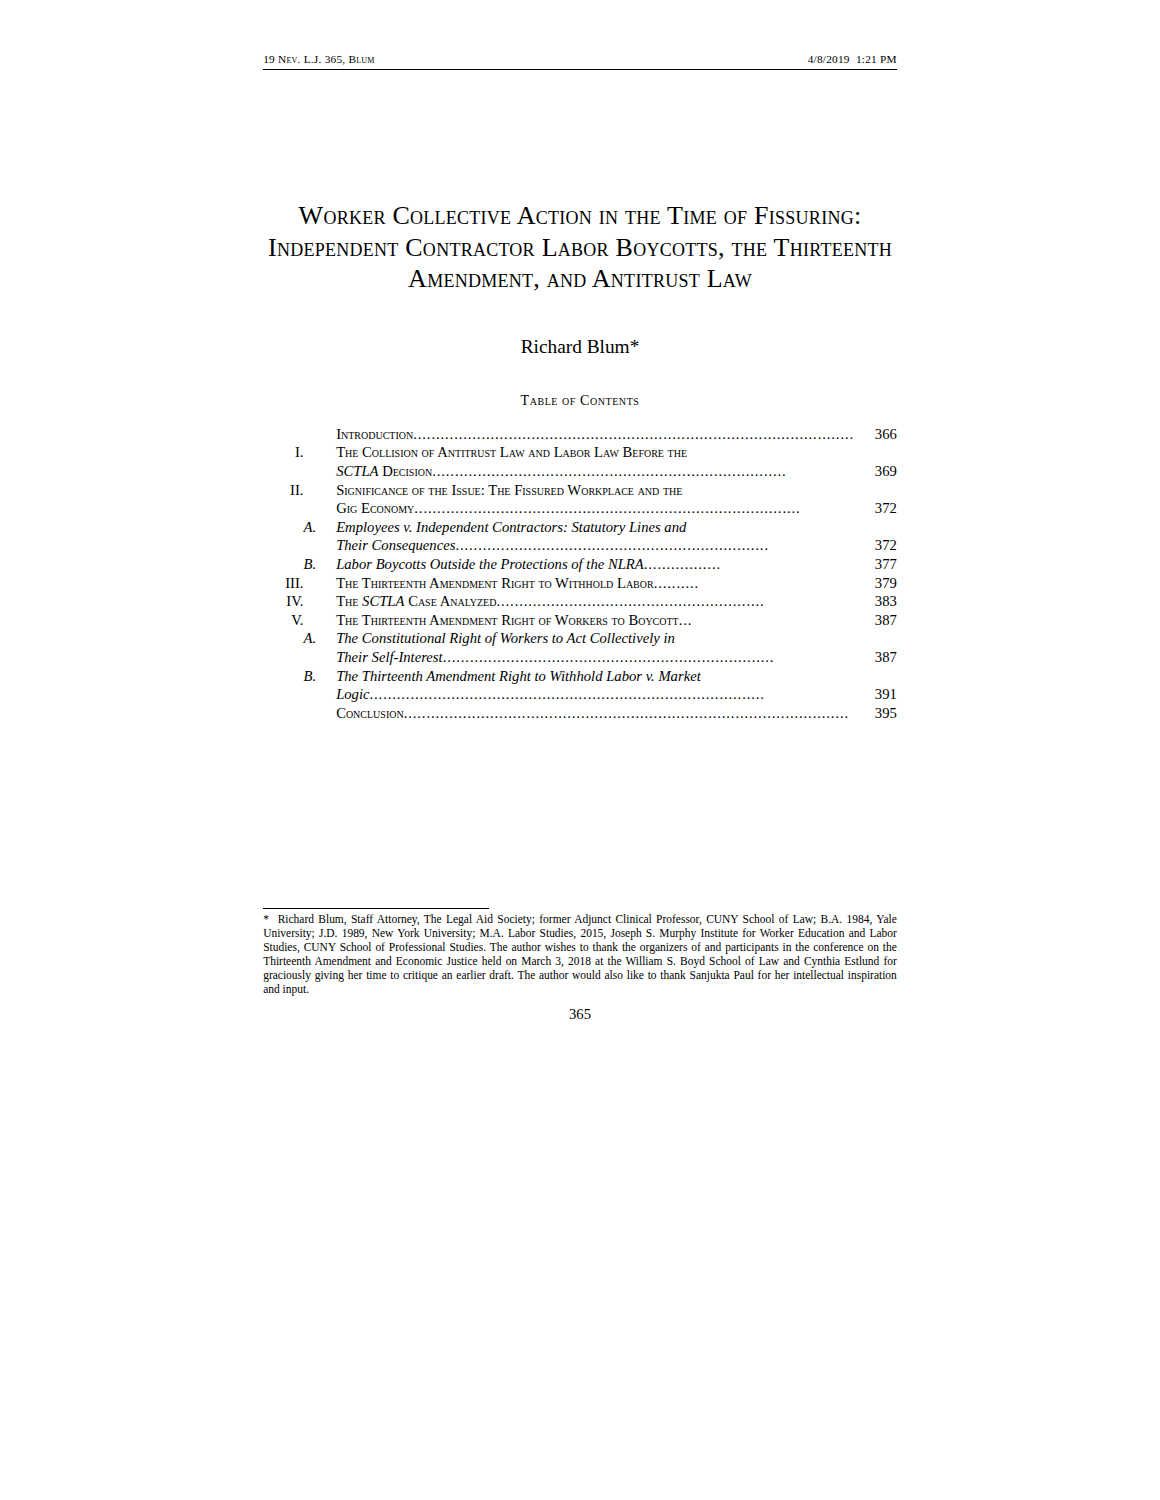19 Nev. L.J. 365, Blum 4/8/2019 1:21 PM
Worker Collective Action in the Time of Fissuring: Independent Contractor Labor Boycotts, the Thirteenth Amendment, and Antitrust Law
Richard Blum*
Table of Contents
| | | Introduction ................................................................................................. | 366 |
| I. | | The Collision of Antitrust Law and Labor Law Before the | |
| | | SCTLA Decision .............................................................................. | 369 |
| II. | | Significance of the Issue: The Fissured Workplace and the | |
| | | Gig Economy ..................................................................................... | 372 |
| | A. | Employees v. Independent Contractors: Statutory Lines and | |
| | | Their Consequences ..................................................................... | 372 |
| | B. | Labor Boycotts Outside the Protections of the NLRA ................. | 377 |
| III. | | The Thirteenth Amendment Right to Withhold Labor .......... | 379 |
| IV. | | The SCTLA Case Analyzed ........................................................... | 383 |
| V. | | The Thirteenth Amendment Right of Workers to Boycott ... | 387 |
| | A. | The Constitutional Right of Workers to Act Collectively in | |
| | | Their Self-Interest ......................................................................... | 387 |
| | B. | The Thirteenth Amendment Right to Withhold Labor v. Market | |
| | | Logic ....................................................................................... | 391 |
| | | Conclusion .................................................................................................. | 395 |
* Richard Blum, Staff Attorney, The Legal Aid Society; former Adjunct Clinical Professor, CUNY School of Law; B.A. 1984, Yale University; J.D. 1989, New York University; M.A. Labor Studies, 2015, Joseph S. Murphy Institute for Worker Education and Labor Studies, CUNY School of Professional Studies. The author wishes to thank the organizers of and participants in the conference on the Thirteenth Amendment and Economic Justice held on March 3, 2018 at the William S. Boyd School of Law and Cynthia Estlund for graciously giving her time to critique an earlier draft. The author would also like to thank Sanjukta Paul for her intellectual inspiration and input.
365